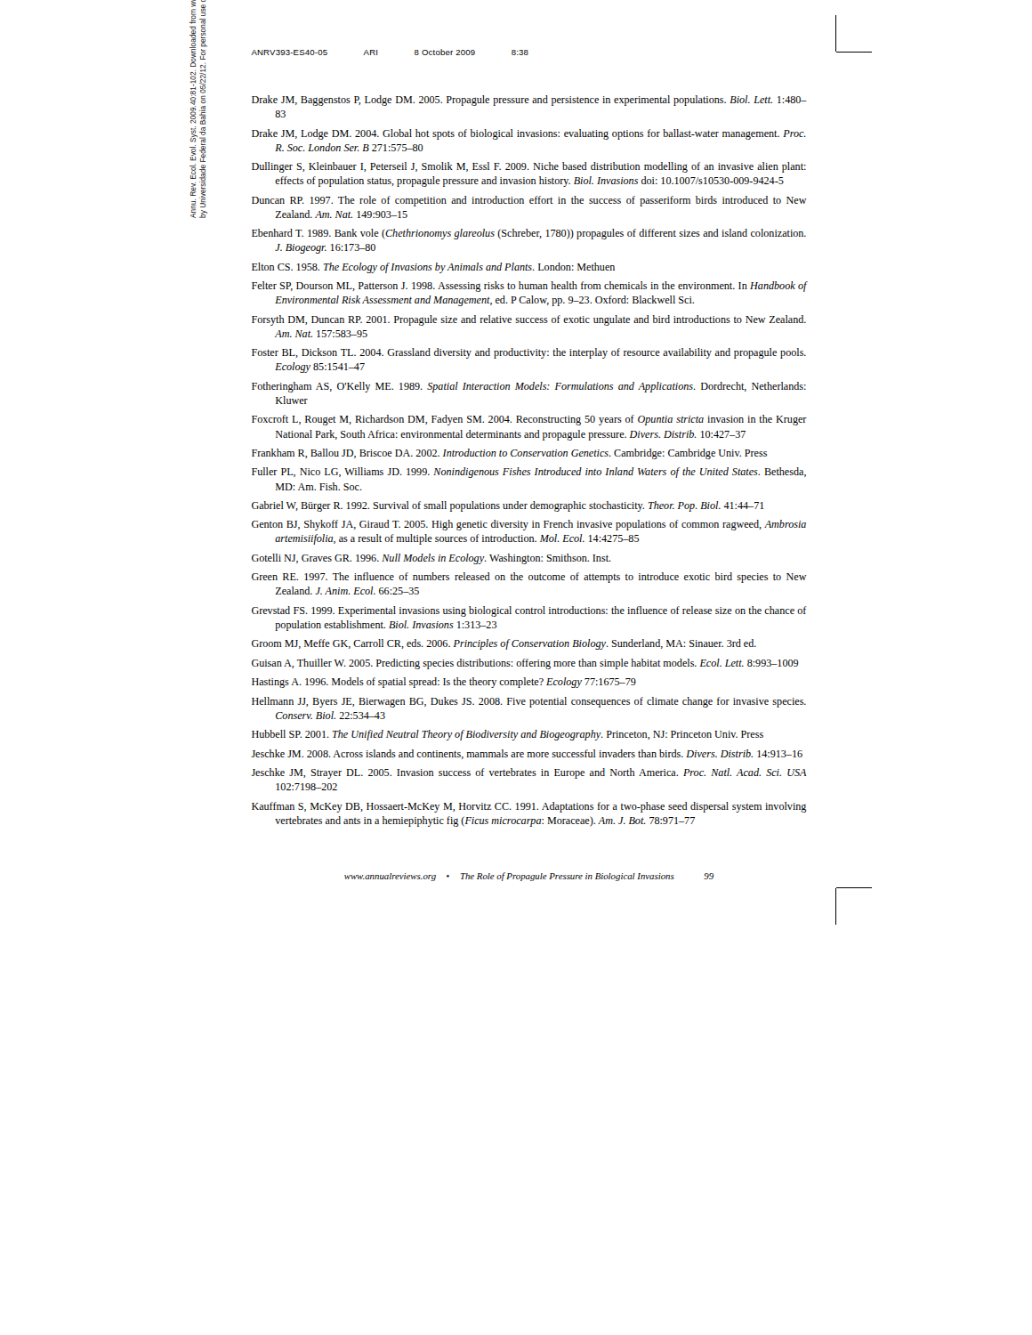ANRV393-ES40-05 ARI 8 October 2009 8:38
Annu. Rev. Ecol. Evol. Syst. 2009.40:81-102. Downloaded from www.annualreviews.org by Universidade Federal da Bahia on 05/22/12. For personal use only.
Drake JM, Baggenstos P, Lodge DM. 2005. Propagule pressure and persistence in experimental populations. Biol. Lett. 1:480–83
Drake JM, Lodge DM. 2004. Global hot spots of biological invasions: evaluating options for ballast-water management. Proc. R. Soc. London Ser. B 271:575–80
Dullinger S, Kleinbauer I, Peterseil J, Smolik M, Essl F. 2009. Niche based distribution modelling of an invasive alien plant: effects of population status, propagule pressure and invasion history. Biol. Invasions doi: 10.1007/s10530-009-9424-5
Duncan RP. 1997. The role of competition and introduction effort in the success of passeriform birds introduced to New Zealand. Am. Nat. 149:903–15
Ebenhard T. 1989. Bank vole (Chethrionomys glareolus (Schreber, 1780)) propagules of different sizes and island colonization. J. Biogeogr. 16:173–80
Elton CS. 1958. The Ecology of Invasions by Animals and Plants. London: Methuen
Felter SP, Dourson ML, Patterson J. 1998. Assessing risks to human health from chemicals in the environment. In Handbook of Environmental Risk Assessment and Management, ed. P Calow, pp. 9–23. Oxford: Blackwell Sci.
Forsyth DM, Duncan RP. 2001. Propagule size and relative success of exotic ungulate and bird introductions to New Zealand. Am. Nat. 157:583–95
Foster BL, Dickson TL. 2004. Grassland diversity and productivity: the interplay of resource availability and propagule pools. Ecology 85:1541–47
Fotheringham AS, O'Kelly ME. 1989. Spatial Interaction Models: Formulations and Applications. Dordrecht, Netherlands: Kluwer
Foxcroft L, Rouget M, Richardson DM, Fadyen SM. 2004. Reconstructing 50 years of Opuntia stricta invasion in the Kruger National Park, South Africa: environmental determinants and propagule pressure. Divers. Distrib. 10:427–37
Frankham R, Ballou JD, Briscoe DA. 2002. Introduction to Conservation Genetics. Cambridge: Cambridge Univ. Press
Fuller PL, Nico LG, Williams JD. 1999. Nonindigenous Fishes Introduced into Inland Waters of the United States. Bethesda, MD: Am. Fish. Soc.
Gabriel W, Bürger R. 1992. Survival of small populations under demographic stochasticity. Theor. Pop. Biol. 41:44–71
Genton BJ, Shykoff JA, Giraud T. 2005. High genetic diversity in French invasive populations of common ragweed, Ambrosia artemisiifolia, as a result of multiple sources of introduction. Mol. Ecol. 14:4275–85
Gotelli NJ, Graves GR. 1996. Null Models in Ecology. Washington: Smithson. Inst.
Green RE. 1997. The influence of numbers released on the outcome of attempts to introduce exotic bird species to New Zealand. J. Anim. Ecol. 66:25–35
Grevstad FS. 1999. Experimental invasions using biological control introductions: the influence of release size on the chance of population establishment. Biol. Invasions 1:313–23
Groom MJ, Meffe GK, Carroll CR, eds. 2006. Principles of Conservation Biology. Sunderland, MA: Sinauer. 3rd ed.
Guisan A, Thuiller W. 2005. Predicting species distributions: offering more than simple habitat models. Ecol. Lett. 8:993–1009
Hastings A. 1996. Models of spatial spread: Is the theory complete? Ecology 77:1675–79
Hellmann JJ, Byers JE, Bierwagen BG, Dukes JS. 2008. Five potential consequences of climate change for invasive species. Conserv. Biol. 22:534–43
Hubbell SP. 2001. The Unified Neutral Theory of Biodiversity and Biogeography. Princeton, NJ: Princeton Univ. Press
Jeschke JM. 2008. Across islands and continents, mammals are more successful invaders than birds. Divers. Distrib. 14:913–16
Jeschke JM, Strayer DL. 2005. Invasion success of vertebrates in Europe and North America. Proc. Natl. Acad. Sci. USA 102:7198–202
Kauffman S, McKey DB, Hossaert-McKey M, Horvitz CC. 1991. Adaptations for a two-phase seed dispersal system involving vertebrates and ants in a hemiepiphytic fig (Ficus microcarpa: Moraceae). Am. J. Bot. 78:971–77
www.annualreviews.org•The Role of Propagule Pressure in Biological Invasions 99